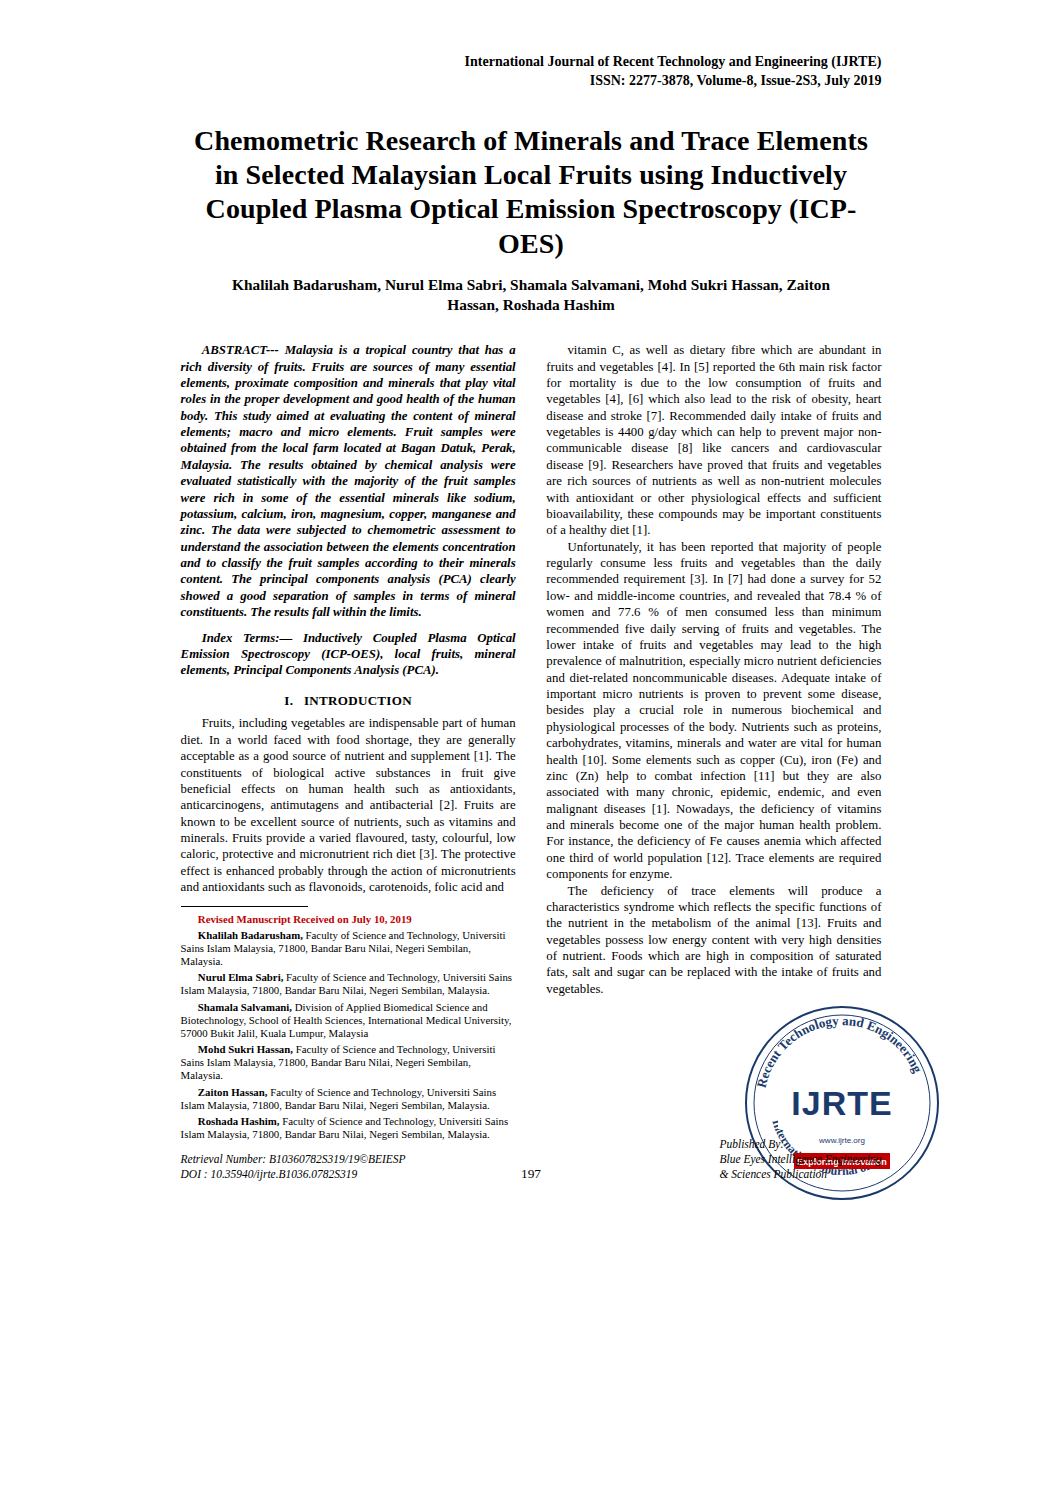International Journal of Recent Technology and Engineering (IJRTE)
ISSN: 2277-3878, Volume-8, Issue-2S3, July 2019
Chemometric Research of Minerals and Trace Elements in Selected Malaysian Local Fruits using Inductively Coupled Plasma Optical Emission Spectroscopy (ICP-OES)
Khalilah Badarusham, Nurul Elma Sabri, Shamala Salvamani, Mohd Sukri Hassan, Zaiton
Hassan, Roshada Hashim
ABSTRACT--- Malaysia is a tropical country that has a rich diversity of fruits. Fruits are sources of many essential elements, proximate composition and minerals that play vital roles in the proper development and good health of the human body. This study aimed at evaluating the content of mineral elements; macro and micro elements. Fruit samples were obtained from the local farm located at Bagan Datuk, Perak, Malaysia. The results obtained by chemical analysis were evaluated statistically with the majority of the fruit samples were rich in some of the essential minerals like sodium, potassium, calcium, iron, magnesium, copper, manganese and zinc. The data were subjected to chemometric assessment to understand the association between the elements concentration and to classify the fruit samples according to their minerals content. The principal components analysis (PCA) clearly showed a good separation of samples in terms of mineral constituents. The results fall within the limits.
Index Terms:— Inductively Coupled Plasma Optical Emission Spectroscopy (ICP-OES), local fruits, mineral elements, Principal Components Analysis (PCA).
I. INTRODUCTION
Fruits, including vegetables are indispensable part of human diet. In a world faced with food shortage, they are generally acceptable as a good source of nutrient and supplement [1]. The constituents of biological active substances in fruit give beneficial effects on human health such as antioxidants, anticarcinogens, antimutagens and antibacterial [2]. Fruits are known to be excellent source of nutrients, such as vitamins and minerals. Fruits provide a varied flavoured, tasty, colourful, low caloric, protective and micronutrient rich diet [3]. The protective effect is enhanced probably through the action of micronutrients and antioxidants such as flavonoids, carotenoids, folic acid and
Revised Manuscript Received on July 10, 2019
Khalilah Badarusham, Faculty of Science and Technology, Universiti Sains Islam Malaysia, 71800, Bandar Baru Nilai, Negeri Sembilan, Malaysia.
Nurul Elma Sabri, Faculty of Science and Technology, Universiti Sains Islam Malaysia, 71800, Bandar Baru Nilai, Negeri Sembilan, Malaysia.
Shamala Salvamani, Division of Applied Biomedical Science and Biotechnology, School of Health Sciences, International Medical University, 57000 Bukit Jalil, Kuala Lumpur, Malaysia
Mohd Sukri Hassan, Faculty of Science and Technology, Universiti Sains Islam Malaysia, 71800, Bandar Baru Nilai, Negeri Sembilan, Malaysia.
Zaiton Hassan, Faculty of Science and Technology, Universiti Sains Islam Malaysia, 71800, Bandar Baru Nilai, Negeri Sembilan, Malaysia.
Roshada Hashim, Faculty of Science and Technology, Universiti Sains Islam Malaysia, 71800, Bandar Baru Nilai, Negeri Sembilan, Malaysia.
vitamin C, as well as dietary fibre which are abundant in fruits and vegetables [4]. In [5] reported the 6th main risk factor for mortality is due to the low consumption of fruits and vegetables [4], [6] which also lead to the risk of obesity, heart disease and stroke [7]. Recommended daily intake of fruits and vegetables is 4400 g/day which can help to prevent major non-communicable disease [8] like cancers and cardiovascular disease [9]. Researchers have proved that fruits and vegetables are rich sources of nutrients as well as non-nutrient molecules with antioxidant or other physiological effects and sufficient bioavailability, these compounds may be important constituents of a healthy diet [1].
Unfortunately, it has been reported that majority of people regularly consume less fruits and vegetables than the daily recommended requirement [3]. In [7] had done a survey for 52 low- and middle-income countries, and revealed that 78.4 % of women and 77.6 % of men consumed less than minimum recommended five daily serving of fruits and vegetables. The lower intake of fruits and vegetables may lead to the high prevalence of malnutrition, especially micro nutrient deficiencies and diet-related noncommunicable diseases. Adequate intake of important micro nutrients is proven to prevent some disease, besides play a crucial role in numerous biochemical and physiological processes of the body. Nutrients such as proteins, carbohydrates, vitamins, minerals and water are vital for human health [10]. Some elements such as copper (Cu), iron (Fe) and zinc (Zn) help to combat infection [11] but they are also associated with many chronic, epidemic, endemic, and even malignant diseases [1]. Nowadays, the deficiency of vitamins and minerals become one of the major human health problem. For instance, the deficiency of Fe causes anemia which affected one third of world population [12]. Trace elements are required components for enzyme.
The deficiency of trace elements will produce a characteristics syndrome which reflects the specific functions of the nutrient in the metabolism of the animal [13]. Fruits and vegetables possess low energy content with very high densities of nutrient. Foods which are high in composition of saturated fats, salt and sugar can be replaced with the intake of fruits and vegetables.
Recent Technology and Engineering International Journal of IJRTE www.ijrte.org Exploring Innovation
Retrieval Number: B10360782S319/19©BEIESP
DOI : 10.35940/ijrte.B1036.0782S319
197
Published By:
Blue Eyes Intelligence Engineering
& Sciences Publication